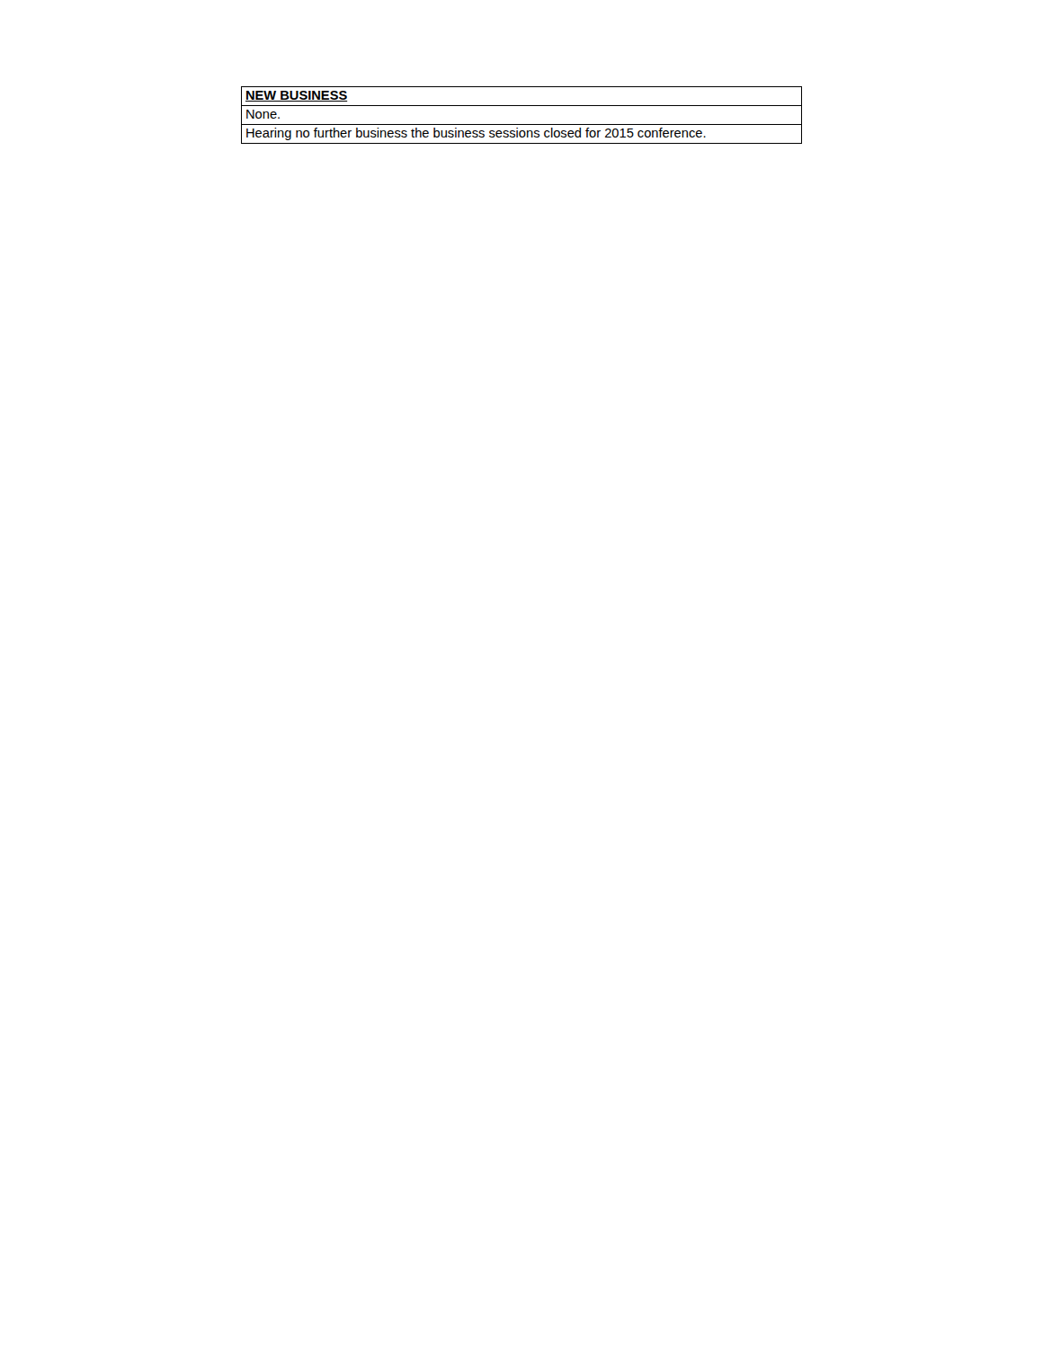| NEW BUSINESS |
| None. |
| Hearing no further business the business sessions closed for 2015 conference. |